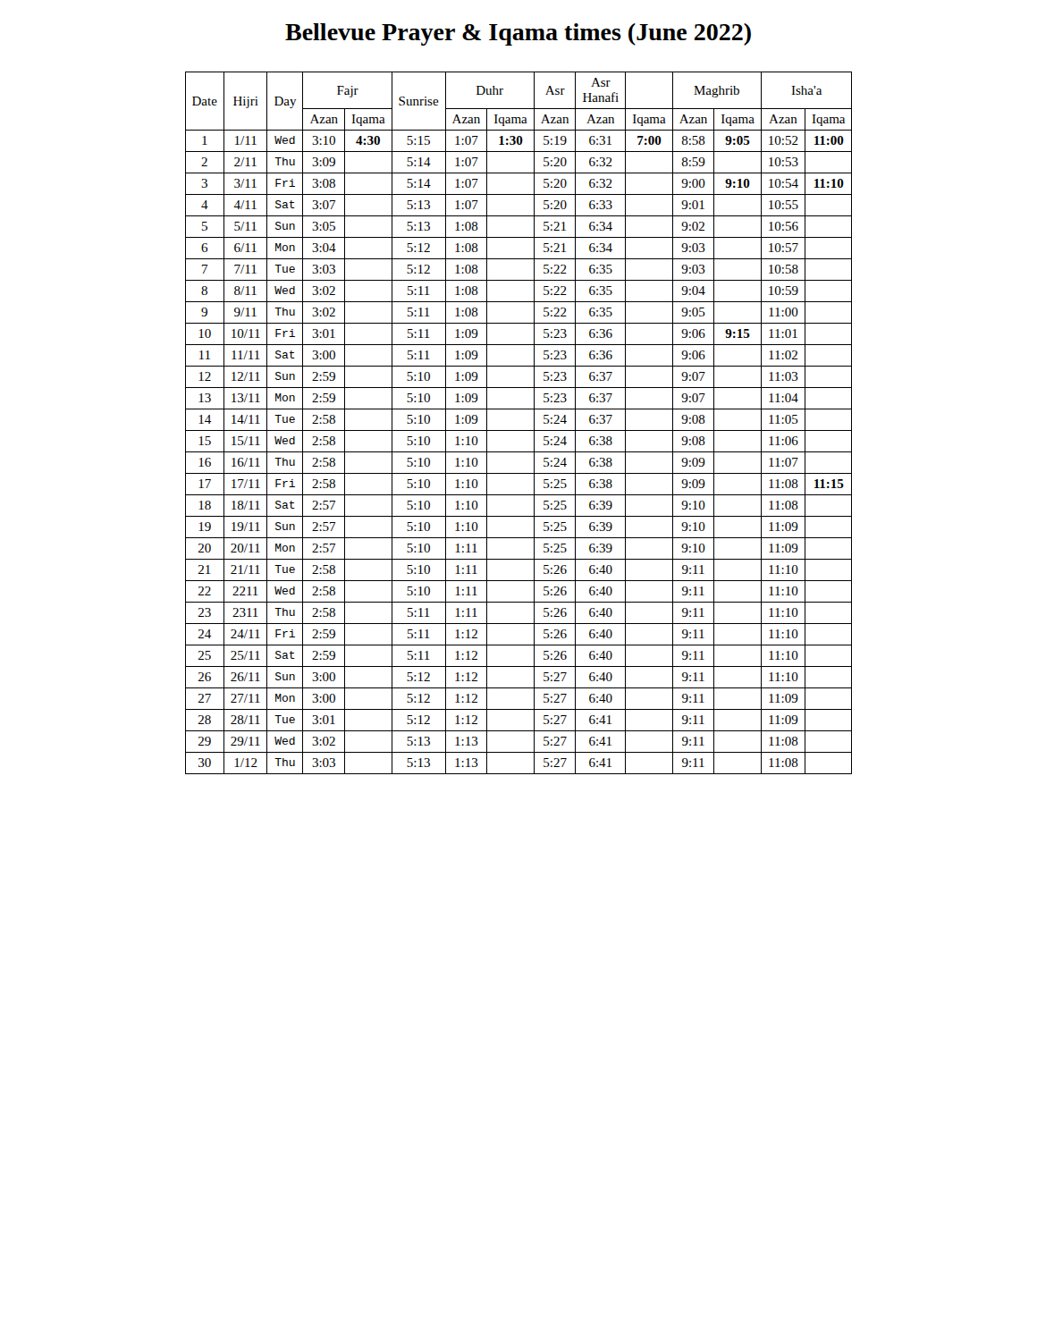Bellevue Prayer & Iqama times (June 2022)
| Date | Hijri | Day | Fajr | Sunrise | Duhr | Asr | Asr Hanafi | | Maghrib | Isha'a |
| --- | --- | --- | --- | --- | --- | --- | --- | --- | --- | --- |
| Azan | Iqama | Azan | Iqama | Azan | Azan | Iqama | Azan | Iqama | Azan | Iqama |
| 1 | 1/11 | Wed | 3:10 | 4:30 | 5:15 | 1:07 | 1:30 | 5:19 | 6:31 | 7:00 | 8:58 | 9:05 | 10:52 | 11:00 |
| 2 | 2/11 | Thu | 3:09 | | 5:14 | 1:07 | | 5:20 | 6:32 | | 8:59 | | 10:53 | |
| 3 | 3/11 | Fri | 3:08 | | 5:14 | 1:07 | | 5:20 | 6:32 | | 9:00 | 9:10 | 10:54 | 11:10 |
| 4 | 4/11 | Sat | 3:07 | | 5:13 | 1:07 | | 5:20 | 6:33 | | 9:01 | | 10:55 | |
| 5 | 5/11 | Sun | 3:05 | | 5:13 | 1:08 | | 5:21 | 6:34 | | 9:02 | | 10:56 | |
| 6 | 6/11 | Mon | 3:04 | | 5:12 | 1:08 | | 5:21 | 6:34 | | 9:03 | | 10:57 | |
| 7 | 7/11 | Tue | 3:03 | | 5:12 | 1:08 | | 5:22 | 6:35 | | 9:03 | | 10:58 | |
| 8 | 8/11 | Wed | 3:02 | | 5:11 | 1:08 | | 5:22 | 6:35 | | 9:04 | | 10:59 | |
| 9 | 9/11 | Thu | 3:02 | | 5:11 | 1:08 | | 5:22 | 6:35 | | 9:05 | | 11:00 | |
| 10 | 10/11 | Fri | 3:01 | | 5:11 | 1:09 | | 5:23 | 6:36 | | 9:06 | 9:15 | 11:01 | |
| 11 | 11/11 | Sat | 3:00 | | 5:11 | 1:09 | | 5:23 | 6:36 | | 9:06 | | 11:02 | |
| 12 | 12/11 | Sun | 2:59 | | 5:10 | 1:09 | | 5:23 | 6:37 | | 9:07 | | 11:03 | |
| 13 | 13/11 | Mon | 2:59 | | 5:10 | 1:09 | | 5:23 | 6:37 | | 9:07 | | 11:04 | |
| 14 | 14/11 | Tue | 2:58 | | 5:10 | 1:09 | | 5:24 | 6:37 | | 9:08 | | 11:05 | |
| 15 | 15/11 | Wed | 2:58 | | 5:10 | 1:10 | | 5:24 | 6:38 | | 9:08 | | 11:06 | |
| 16 | 16/11 | Thu | 2:58 | | 5:10 | 1:10 | | 5:24 | 6:38 | | 9:09 | | 11:07 | |
| 17 | 17/11 | Fri | 2:58 | | 5:10 | 1:10 | | 5:25 | 6:38 | | 9:09 | | 11:08 | 11:15 |
| 18 | 18/11 | Sat | 2:57 | | 5:10 | 1:10 | | 5:25 | 6:39 | | 9:10 | | 11:08 | |
| 19 | 19/11 | Sun | 2:57 | | 5:10 | 1:10 | | 5:25 | 6:39 | | 9:10 | | 11:09 | |
| 20 | 20/11 | Mon | 2:57 | | 5:10 | 1:11 | | 5:25 | 6:39 | | 9:10 | | 11:09 | |
| 21 | 21/11 | Tue | 2:58 | | 5:10 | 1:11 | | 5:26 | 6:40 | | 9:11 | | 11:10 | |
| 22 | 2211 | Wed | 2:58 | | 5:10 | 1:11 | | 5:26 | 6:40 | | 9:11 | | 11:10 | |
| 23 | 2311 | Thu | 2:58 | | 5:11 | 1:11 | | 5:26 | 6:40 | | 9:11 | | 11:10 | |
| 24 | 24/11 | Fri | 2:59 | | 5:11 | 1:12 | | 5:26 | 6:40 | | 9:11 | | 11:10 | |
| 25 | 25/11 | Sat | 2:59 | | 5:11 | 1:12 | | 5:26 | 6:40 | | 9:11 | | 11:10 | |
| 26 | 26/11 | Sun | 3:00 | | 5:12 | 1:12 | | 5:27 | 6:40 | | 9:11 | | 11:10 | |
| 27 | 27/11 | Mon | 3:00 | | 5:12 | 1:12 | | 5:27 | 6:40 | | 9:11 | | 11:09 | |
| 28 | 28/11 | Tue | 3:01 | | 5:12 | 1:12 | | 5:27 | 6:41 | | 9:11 | | 11:09 | |
| 29 | 29/11 | Wed | 3:02 | | 5:13 | 1:13 | | 5:27 | 6:41 | | 9:11 | | 11:08 | |
| 30 | 1/12 | Thu | 3:03 | | 5:13 | 1:13 | | 5:27 | 6:41 | | 9:11 | | 11:08 | |